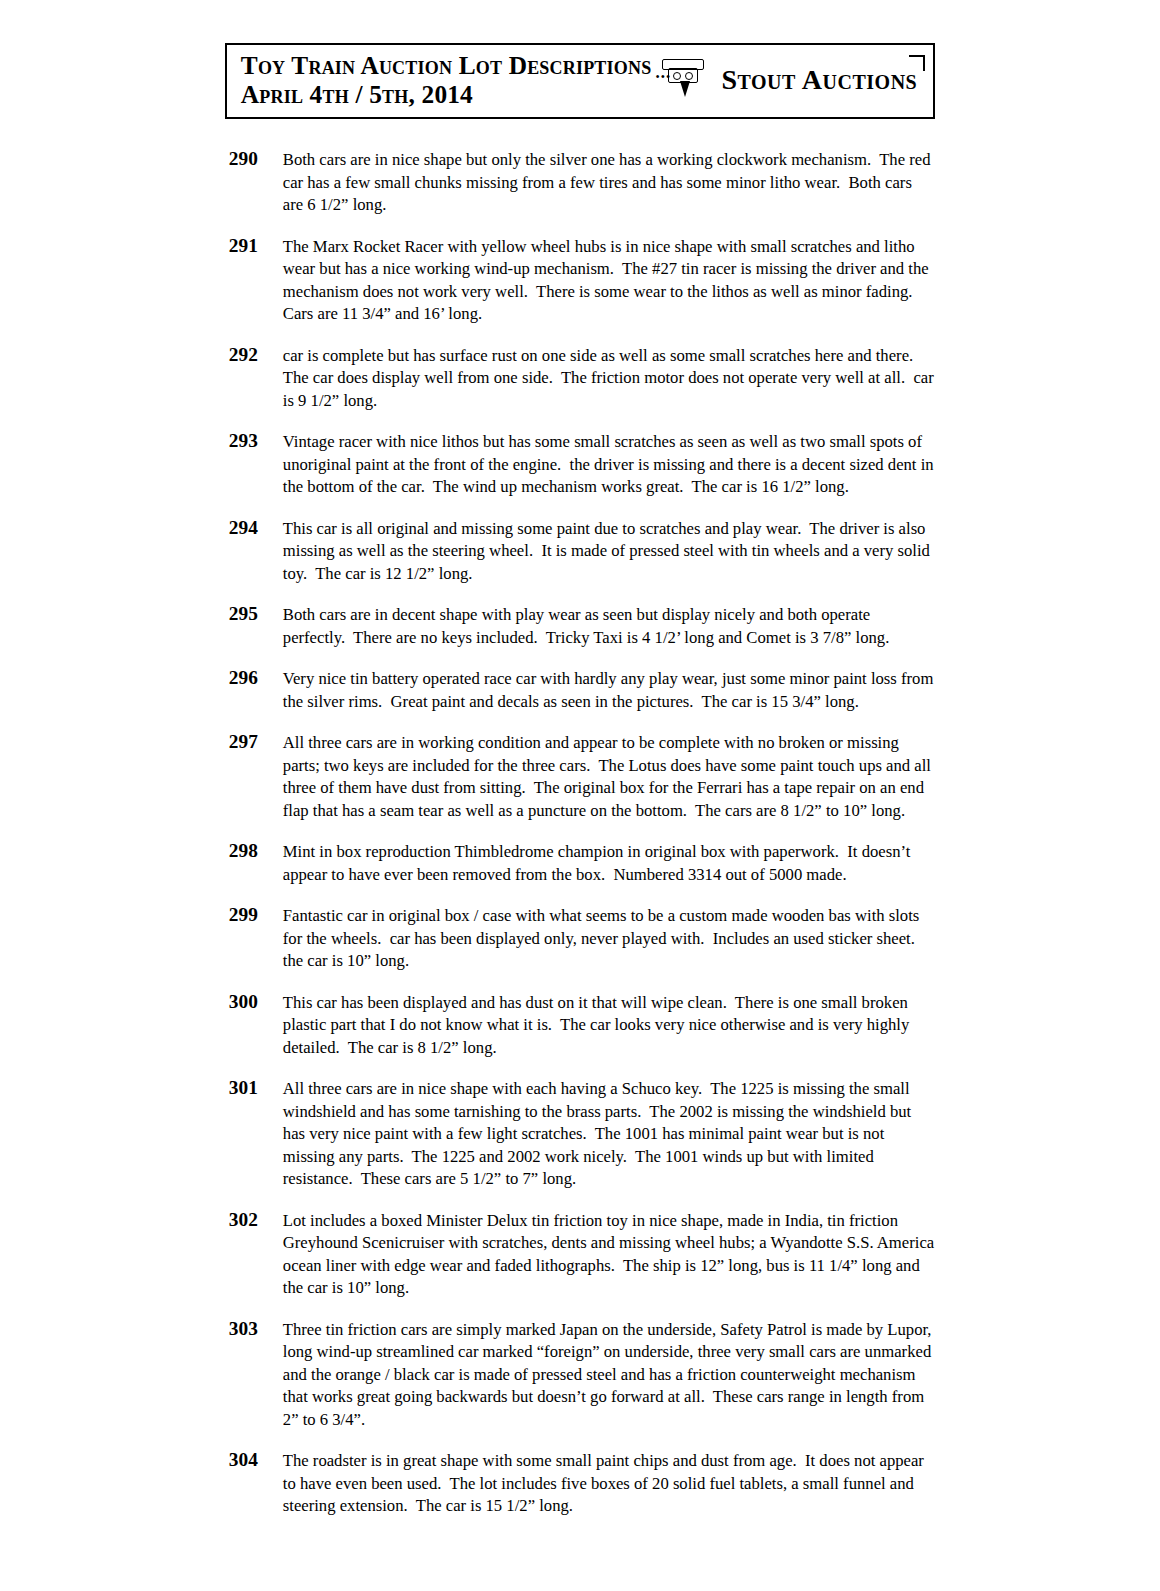Toy Train Auction Lot Descriptions
April 4th / 5th, 2014
•••
Stout Auctions
290
Both cars are in nice shape but only the silver one has a working clockwork mechanism. The red car has a few small chunks missing from a few tires and has some minor litho wear. Both cars are 6 1/2” long.
291
The Marx Rocket Racer with yellow wheel hubs is in nice shape with small scratches and litho wear but has a nice working wind-up mechanism. The #27 tin racer is missing the driver and the mechanism does not work very well. There is some wear to the lithos as well as minor fading. Cars are 11 3/4” and 16’ long.
292
car is complete but has surface rust on one side as well as some small scratches here and there. The car does display well from one side. The friction motor does not operate very well at all. car is 9 1/2” long.
293
Vintage racer with nice lithos but has some small scratches as seen as well as two small spots of unoriginal paint at the front of the engine. the driver is missing and there is a decent sized dent in the bottom of the car. The wind up mechanism works great. The car is 16 1/2” long.
294
This car is all original and missing some paint due to scratches and play wear. The driver is also missing as well as the steering wheel. It is made of pressed steel with tin wheels and a very solid toy. The car is 12 1/2” long.
295
Both cars are in decent shape with play wear as seen but display nicely and both operate perfectly. There are no keys included. Tricky Taxi is 4 1/2’ long and Comet is 3 7/8” long.
296
Very nice tin battery operated race car with hardly any play wear, just some minor paint loss from the silver rims. Great paint and decals as seen in the pictures. The car is 15 3/4” long.
297
All three cars are in working condition and appear to be complete with no broken or missing parts; two keys are included for the three cars. The Lotus does have some paint touch ups and all three of them have dust from sitting. The original box for the Ferrari has a tape repair on an end flap that has a seam tear as well as a puncture on the bottom. The cars are 8 1/2” to 10” long.
298
Mint in box reproduction Thimbledrome champion in original box with paperwork. It doesn’t appear to have ever been removed from the box. Numbered 3314 out of 5000 made.
299
Fantastic car in original box / case with what seems to be a custom made wooden bas with slots for the wheels. car has been displayed only, never played with. Includes an used sticker sheet. the car is 10” long.
300
This car has been displayed and has dust on it that will wipe clean. There is one small broken plastic part that I do not know what it is. The car looks very nice otherwise and is very highly detailed. The car is 8 1/2” long.
301
All three cars are in nice shape with each having a Schuco key. The 1225 is missing the small windshield and has some tarnishing to the brass parts. The 2002 is missing the windshield but has very nice paint with a few light scratches. The 1001 has minimal paint wear but is not missing any parts. The 1225 and 2002 work nicely. The 1001 winds up but with limited resistance. These cars are 5 1/2” to 7” long.
302
Lot includes a boxed Minister Delux tin friction toy in nice shape, made in India, tin friction Greyhound Scenicruiser with scratches, dents and missing wheel hubs; a Wyandotte S.S. America ocean liner with edge wear and faded lithographs. The ship is 12” long, bus is 11 1/4” long and the car is 10” long.
303
Three tin friction cars are simply marked Japan on the underside, Safety Patrol is made by Lupor, long wind-up streamlined car marked “foreign” on underside, three very small cars are unmarked and the orange / black car is made of pressed steel and has a friction counterweight mechanism that works great going backwards but doesn’t go forward at all. These cars range in length from 2” to 6 3/4”.
304
The roadster is in great shape with some small paint chips and dust from age. It does not appear to have even been used. The lot includes five boxes of 20 solid fuel tablets, a small funnel and steering extension. The car is 15 1/2” long.